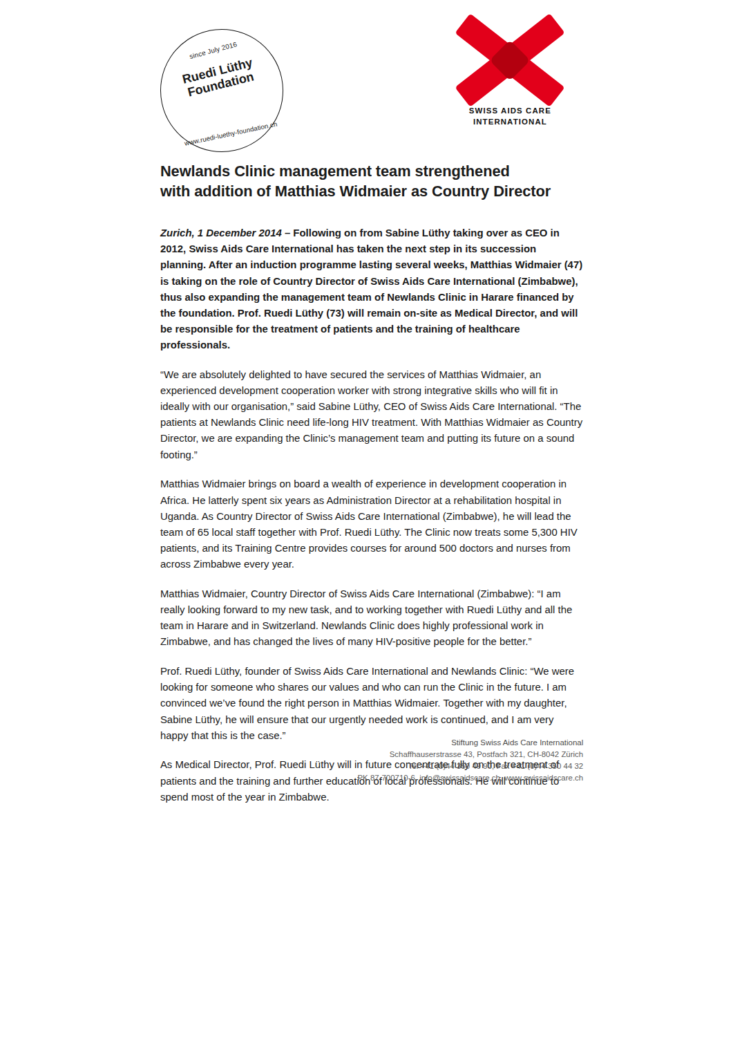since July 2016
Ruedi Lüthy
Foundation
www.ruedi-luethy-foundation.ch
SWISS AIDS CARE
INTERNATIONAL
Newlands Clinic management team strengthened
with addition of Matthias Widmaier as Country Director
Zurich, 1 December 2014 – Following on from Sabine Lüthy taking over as CEO in 2012, Swiss Aids Care International has taken the next step in its succession planning. After an induction programme lasting several weeks, Matthias Widmaier (47) is taking on the role of Country Director of Swiss Aids Care International (Zimbabwe), thus also expanding the management team of Newlands Clinic in Harare financed by the foundation. Prof. Ruedi Lüthy (73) will remain on-site as Medical Director, and will be responsible for the treatment of patients and the training of healthcare professionals.
“We are absolutely delighted to have secured the services of Matthias Widmaier, an experienced development cooperation worker with strong integrative skills who will fit in ideally with our organisation,” said Sabine Lüthy, CEO of Swiss Aids Care International. “The patients at Newlands Clinic need life-long HIV treatment. With Matthias Widmaier as Country Director, we are expanding the Clinic’s management team and putting its future on a sound footing.”
Matthias Widmaier brings on board a wealth of experience in development cooperation in Africa. He latterly spent six years as Administration Director at a rehabilitation hospital in Uganda. As Country Director of Swiss Aids Care International (Zimbabwe), he will lead the team of 65 local staff together with Prof. Ruedi Lüthy. The Clinic now treats some 5,300 HIV patients, and its Training Centre provides courses for around 500 doctors and nurses from across Zimbabwe every year.
Matthias Widmaier, Country Director of Swiss Aids Care International (Zimbabwe): “I am really looking forward to my new task, and to working together with Ruedi Lüthy and all the team in Harare and in Switzerland. Newlands Clinic does highly professional work in Zimbabwe, and has changed the lives of many HIV-positive people for the better.”
Prof. Ruedi Lüthy, founder of Swiss Aids Care International and Newlands Clinic: “We were looking for someone who shares our values and who can run the Clinic in the future. I am convinced we’ve found the right person in Matthias Widmaier. Together with my daughter, Sabine Lüthy, he will ensure that our urgently needed work is continued, and I am very happy that this is the case.”
As Medical Director, Prof. Ruedi Lüthy will in future concentrate fully on the treatment of patients and the training and further education of local professionals. He will continue to spend most of the year in Zimbabwe.
Stiftung Swiss Aids Care International
Schaffhauserstrasse 43, Postfach 321, CH-8042 Zürich
Tel +41 (0)44 350 49 90, Fax +41 (0)44 350 44 32
PK 87-700710-6, info@swissaidscare.ch, www.swissaidscare.ch